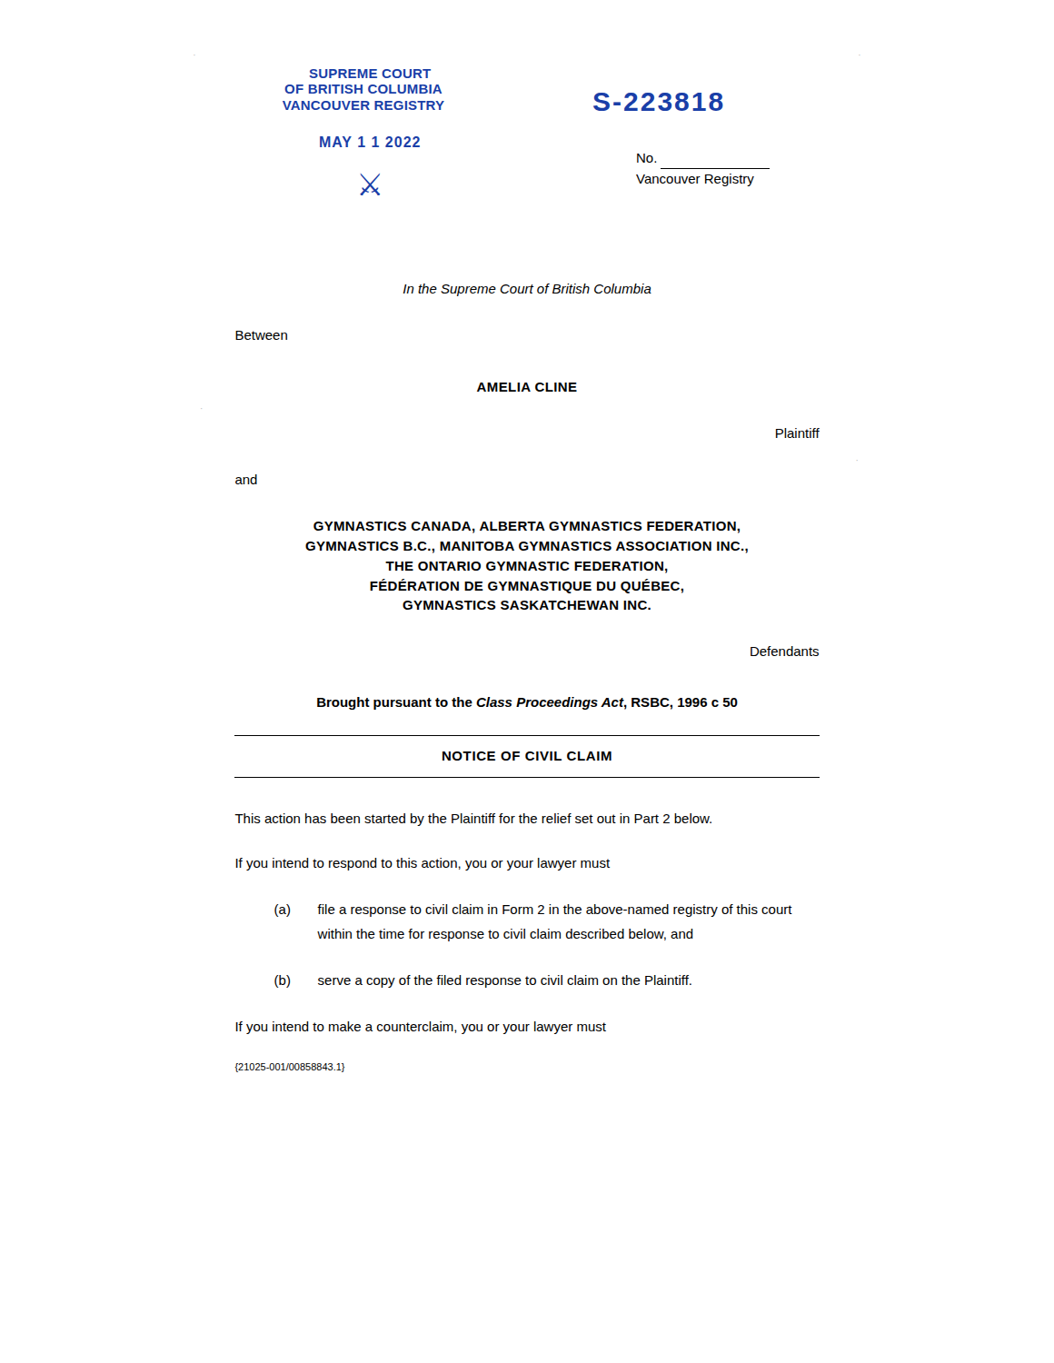· · · ·
Supreme Court
of British Columbia
Vancouver Registry
MAY 1 1 2022
⚔
S-223818
No.
Vancouver Registry
In the Supreme Court of British Columbia
Between
AMELIA CLINE
Plaintiff
and
GYMNASTICS CANADA, ALBERTA GYMNASTICS FEDERATION,
GYMNASTICS B.C., MANITOBA GYMNASTICS ASSOCIATION INC.,
THE ONTARIO GYMNASTIC FEDERATION,
FÉDÉRATION DE GYMNASTIQUE DU QUÉBEC,
GYMNASTICS SASKATCHEWAN INC.
Defendants
Brought pursuant to the Class Proceedings Act, RSBC, 1996 c 50
NOTICE OF CIVIL CLAIM
This action has been started by the Plaintiff for the relief set out in Part 2 below.
If you intend to respond to this action, you or your lawyer must
(a) file a response to civil claim in Form 2 in the above-named registry of this court within the time for response to civil claim described below, and
(b) serve a copy of the filed response to civil claim on the Plaintiff.
If you intend to make a counterclaim, you or your lawyer must
{21025-001/00858843.1}